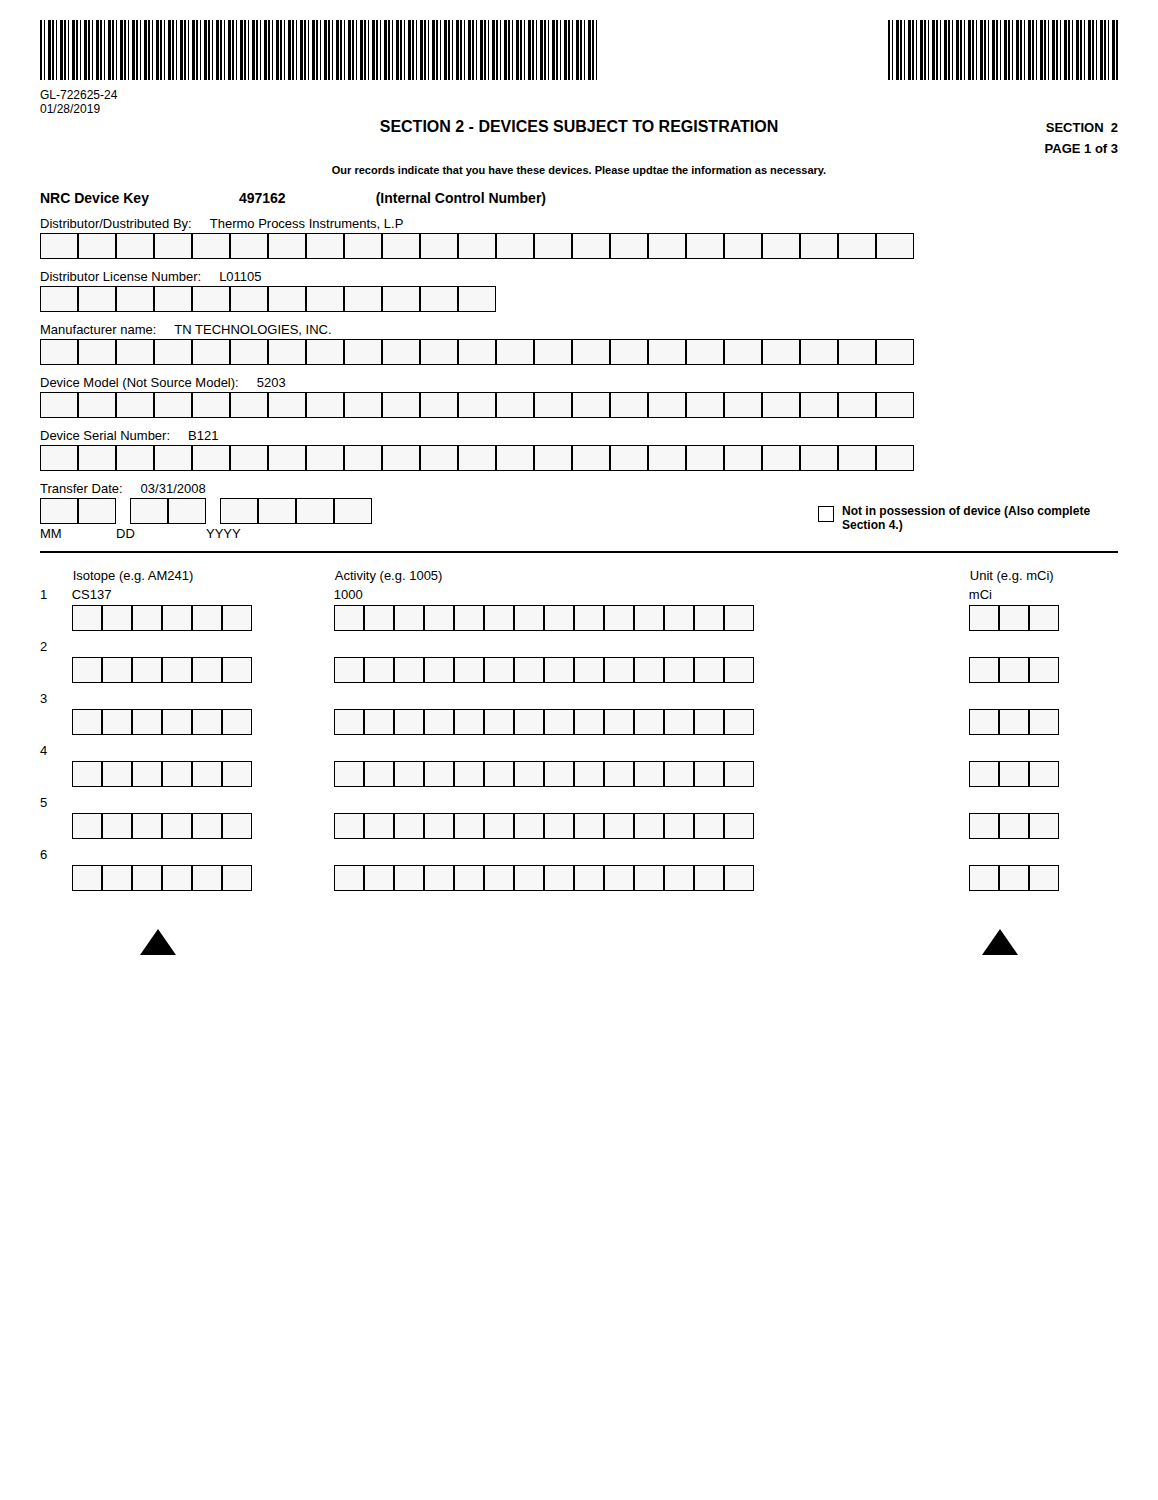GL-722625-24
01/28/2019
SECTION 2 - DEVICES SUBJECT TO REGISTRATION
SECTION 2
PAGE 1 of 3
Our records indicate that you have these devices. Please updtae the information as necessary.
NRC Device Key 497162 (Internal Control Number)
Distributor/Dustributed By:Thermo Process Instruments, L.P
Distributor License Number:L01105
Manufacturer name:TN TECHNOLOGIES, INC.
Device Model (Not Source Model):5203
Device Serial Number:B121
Transfer Date:03/31/2008
MM DD YYYY
Not in possession of device (Also complete Section 4.)
| | Isotope (e.g. AM241) | Activity (e.g. 1005) | Unit (e.g. mCi) |
| --- | --- | --- | --- |
| 1 | CS137 | 1000 | mCi |
| 2 | | | |
| 3 | | | |
| 4 | | | |
| 5 | | | |
| 6 | | | |